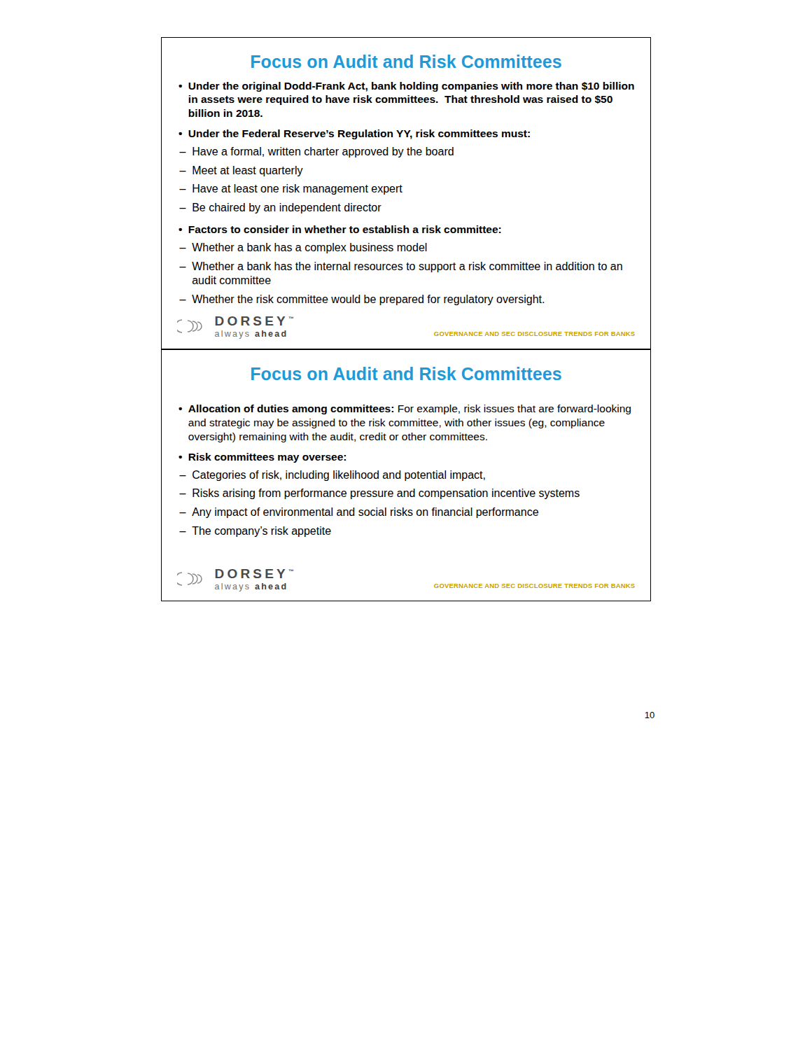Focus on Audit and Risk Committees
Under the original Dodd-Frank Act, bank holding companies with more than $10 billion in assets were required to have risk committees. That threshold was raised to $50 billion in 2018.
Under the Federal Reserve’s Regulation YY, risk committees must:
Have a formal, written charter approved by the board
Meet at least quarterly
Have at least one risk management expert
Be chaired by an independent director
Factors to consider in whether to establish a risk committee:
Whether a bank has a complex business model
Whether a bank has the internal resources to support a risk committee in addition to an audit committee
Whether the risk committee would be prepared for regulatory oversight.
DORSEY™
always ahead
GOVERNANCE AND SEC DISCLOSURE TRENDS FOR BANKS
Focus on Audit and Risk Committees
Allocation of duties among committees: For example, risk issues that are forward-looking and strategic may be assigned to the risk committee, with other issues (eg, compliance oversight) remaining with the audit, credit or other committees.
Risk committees may oversee:
Categories of risk, including likelihood and potential impact,
Risks arising from performance pressure and compensation incentive systems
Any impact of environmental and social risks on financial performance
The company’s risk appetite
DORSEY™
always ahead
GOVERNANCE AND SEC DISCLOSURE TRENDS FOR BANKS
10